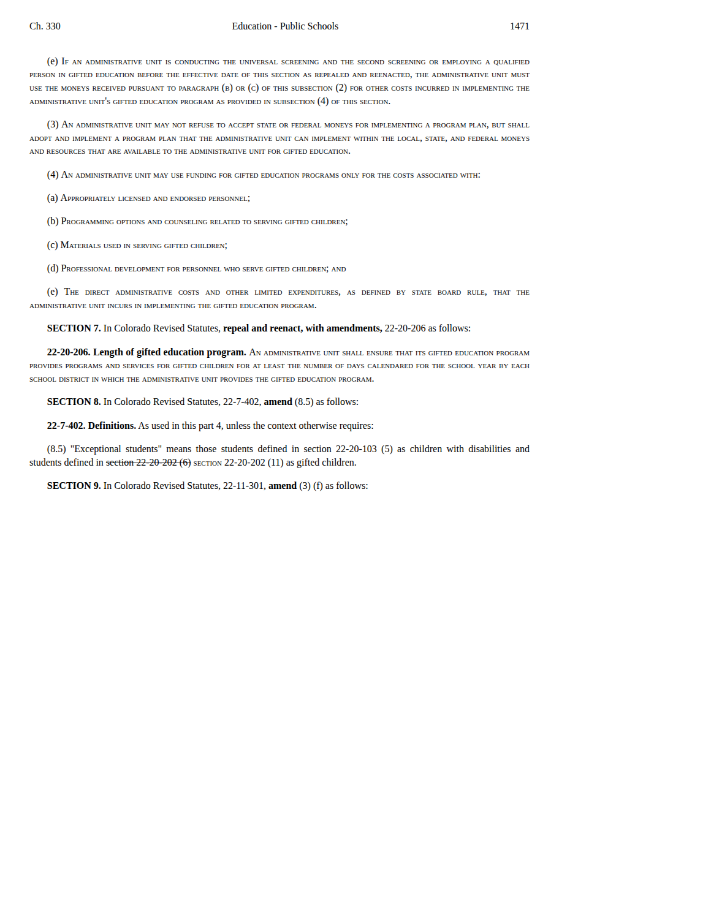Ch. 330 Education - Public Schools 1471
(e) If an administrative unit is conducting the universal screening and the second screening or employing a qualified person in gifted education before the effective date of this section as repealed and reenacted, the administrative unit must use the moneys received pursuant to paragraph (b) or (c) of this subsection (2) for other costs incurred in implementing the administrative unit's gifted education program as provided in subsection (4) of this section.
(3) An administrative unit may not refuse to accept state or federal moneys for implementing a program plan, but shall adopt and implement a program plan that the administrative unit can implement within the local, state, and federal moneys and resources that are available to the administrative unit for gifted education.
(4) An administrative unit may use funding for gifted education programs only for the costs associated with:
(a) Appropriately licensed and endorsed personnel;
(b) Programming options and counseling related to serving gifted children;
(c) Materials used in serving gifted children;
(d) Professional development for personnel who serve gifted children; and
(e) The direct administrative costs and other limited expenditures, as defined by state board rule, that the administrative unit incurs in implementing the gifted education program.
SECTION 7. In Colorado Revised Statutes, repeal and reenact, with amendments, 22-20-206 as follows:
22-20-206. Length of gifted education program. An administrative unit shall ensure that its gifted education program provides programs and services for gifted children for at least the number of days calendared for the school year by each school district in which the administrative unit provides the gifted education program.
SECTION 8. In Colorado Revised Statutes, 22-7-402, amend (8.5) as follows:
22-7-402. Definitions. As used in this part 4, unless the context otherwise requires:
(8.5) "Exceptional students" means those students defined in section 22-20-103 (5) as children with disabilities and students defined in section 22-20-202 (6) section 22-20-202 (11) as gifted children.
SECTION 9. In Colorado Revised Statutes, 22-11-301, amend (3) (f) as follows: